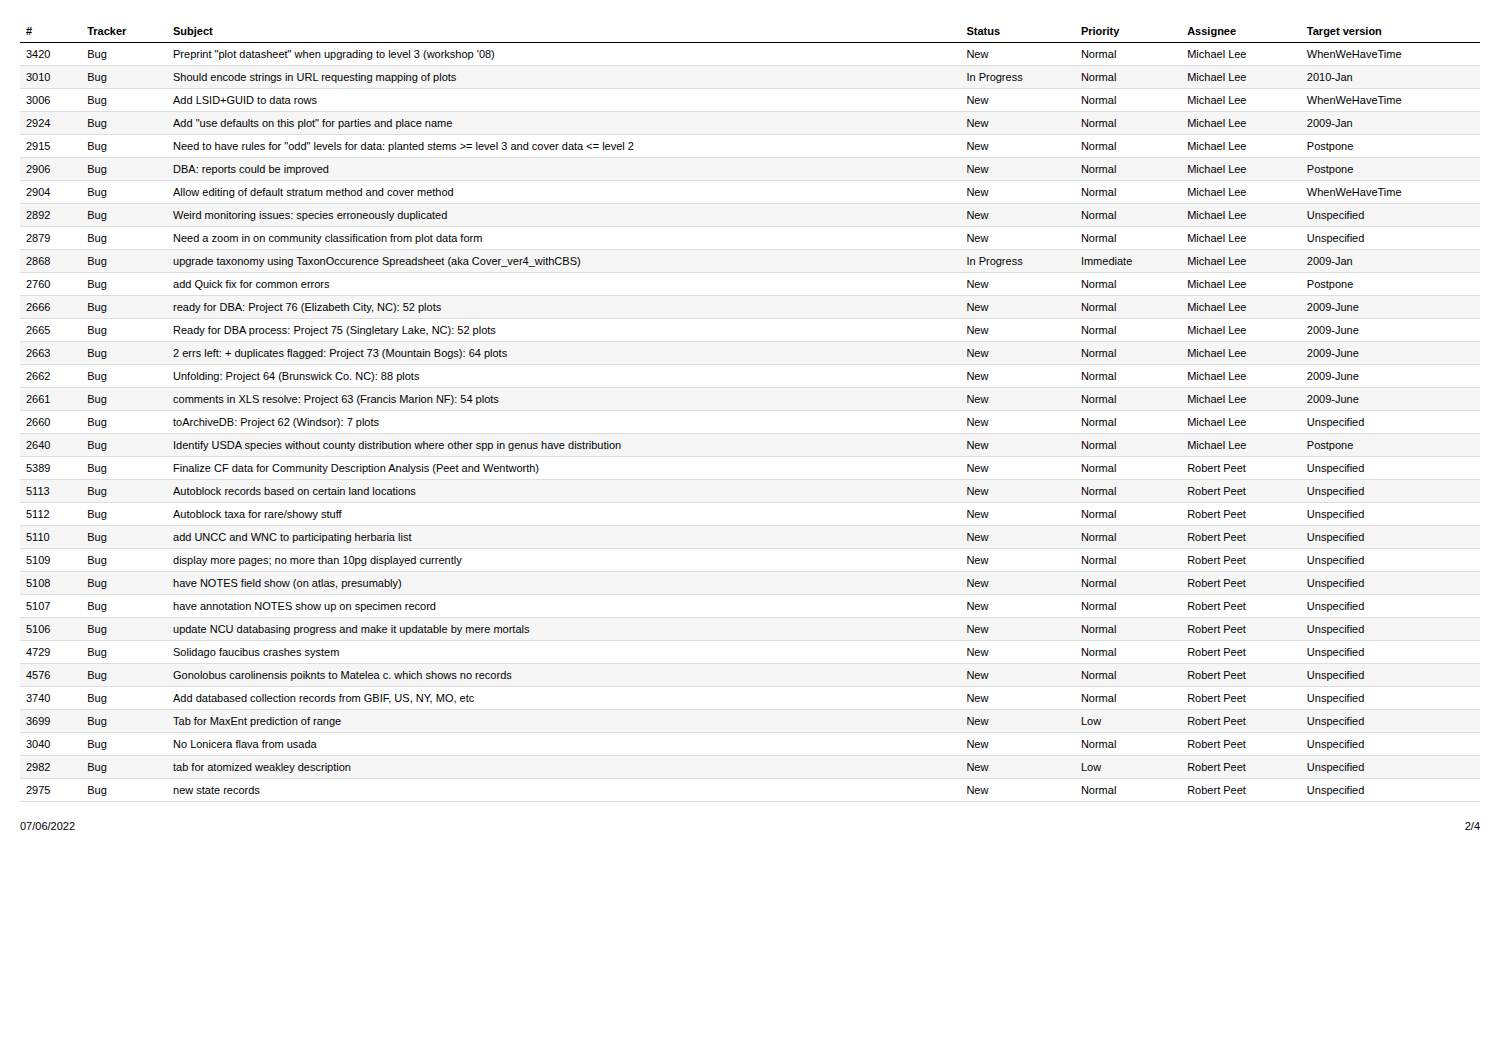| # | Tracker | Subject | Status | Priority | Assignee | Target version |
| --- | --- | --- | --- | --- | --- | --- |
| 3420 | Bug | Preprint "plot datasheet" when upgrading to level 3 (workshop '08) | New | Normal | Michael Lee | WhenWeHaveTime |
| 3010 | Bug | Should encode strings in URL requesting mapping of plots | In Progress | Normal | Michael Lee | 2010-Jan |
| 3006 | Bug | Add LSID+GUID to data rows | New | Normal | Michael Lee | WhenWeHaveTime |
| 2924 | Bug | Add "use defaults on this plot" for parties and place name | New | Normal | Michael Lee | 2009-Jan |
| 2915 | Bug | Need to have rules for "odd" levels for data: planted stems >= level 3 and cover data <= level 2 | New | Normal | Michael Lee | Postpone |
| 2906 | Bug | DBA: reports could be improved | New | Normal | Michael Lee | Postpone |
| 2904 | Bug | Allow editing of default stratum method and cover method | New | Normal | Michael Lee | WhenWeHaveTime |
| 2892 | Bug | Weird monitoring issues: species erroneously duplicated | New | Normal | Michael Lee | Unspecified |
| 2879 | Bug | Need a zoom in on community classification from plot data form | New | Normal | Michael Lee | Unspecified |
| 2868 | Bug | upgrade taxonomy using TaxonOccurence Spreadsheet (aka Cover_ver4_withCBS) | In Progress | Immediate | Michael Lee | 2009-Jan |
| 2760 | Bug | add Quick fix for common errors | New | Normal | Michael Lee | Postpone |
| 2666 | Bug | ready for DBA: Project 76 (Elizabeth City, NC): 52 plots | New | Normal | Michael Lee | 2009-June |
| 2665 | Bug | Ready for DBA process: Project 75 (Singletary Lake, NC): 52 plots | New | Normal | Michael Lee | 2009-June |
| 2663 | Bug | 2 errs left: + duplicates flagged: Project 73 (Mountain Bogs): 64 plots | New | Normal | Michael Lee | 2009-June |
| 2662 | Bug | Unfolding: Project 64 (Brunswick Co. NC): 88 plots | New | Normal | Michael Lee | 2009-June |
| 2661 | Bug | comments in XLS resolve: Project 63 (Francis Marion NF): 54 plots | New | Normal | Michael Lee | 2009-June |
| 2660 | Bug | toArchiveDB: Project 62 (Windsor): 7 plots | New | Normal | Michael Lee | Unspecified |
| 2640 | Bug | Identify USDA species without county distribution where other spp in genus have distribution | New | Normal | Michael Lee | Postpone |
| 5389 | Bug | Finalize CF data for Community Description Analysis (Peet and Wentworth) | New | Normal | Robert Peet | Unspecified |
| 5113 | Bug | Autoblock records based on certain land locations | New | Normal | Robert Peet | Unspecified |
| 5112 | Bug | Autoblock taxa for rare/showy stuff | New | Normal | Robert Peet | Unspecified |
| 5110 | Bug | add UNCC and WNC to participating herbaria list | New | Normal | Robert Peet | Unspecified |
| 5109 | Bug | display more pages; no more than 10pg displayed currently | New | Normal | Robert Peet | Unspecified |
| 5108 | Bug | have NOTES field show (on atlas, presumably) | New | Normal | Robert Peet | Unspecified |
| 5107 | Bug | have annotation NOTES show up on specimen record | New | Normal | Robert Peet | Unspecified |
| 5106 | Bug | update NCU databasing progress and make it updatable by mere mortals | New | Normal | Robert Peet | Unspecified |
| 4729 | Bug | Solidago faucibus crashes system | New | Normal | Robert Peet | Unspecified |
| 4576 | Bug | Gonolobus carolinensis poiknts to Matelea c. which shows no records | New | Normal | Robert Peet | Unspecified |
| 3740 | Bug | Add databased collection records from GBIF, US, NY, MO, etc | New | Normal | Robert Peet | Unspecified |
| 3699 | Bug | Tab for MaxEnt prediction of range | New | Low | Robert Peet | Unspecified |
| 3040 | Bug | No Lonicera flava from usada | New | Normal | Robert Peet | Unspecified |
| 2982 | Bug | tab for atomized weakley description | New | Low | Robert Peet | Unspecified |
| 2975 | Bug | new state records | New | Normal | Robert Peet | Unspecified |
07/06/2022 2/4